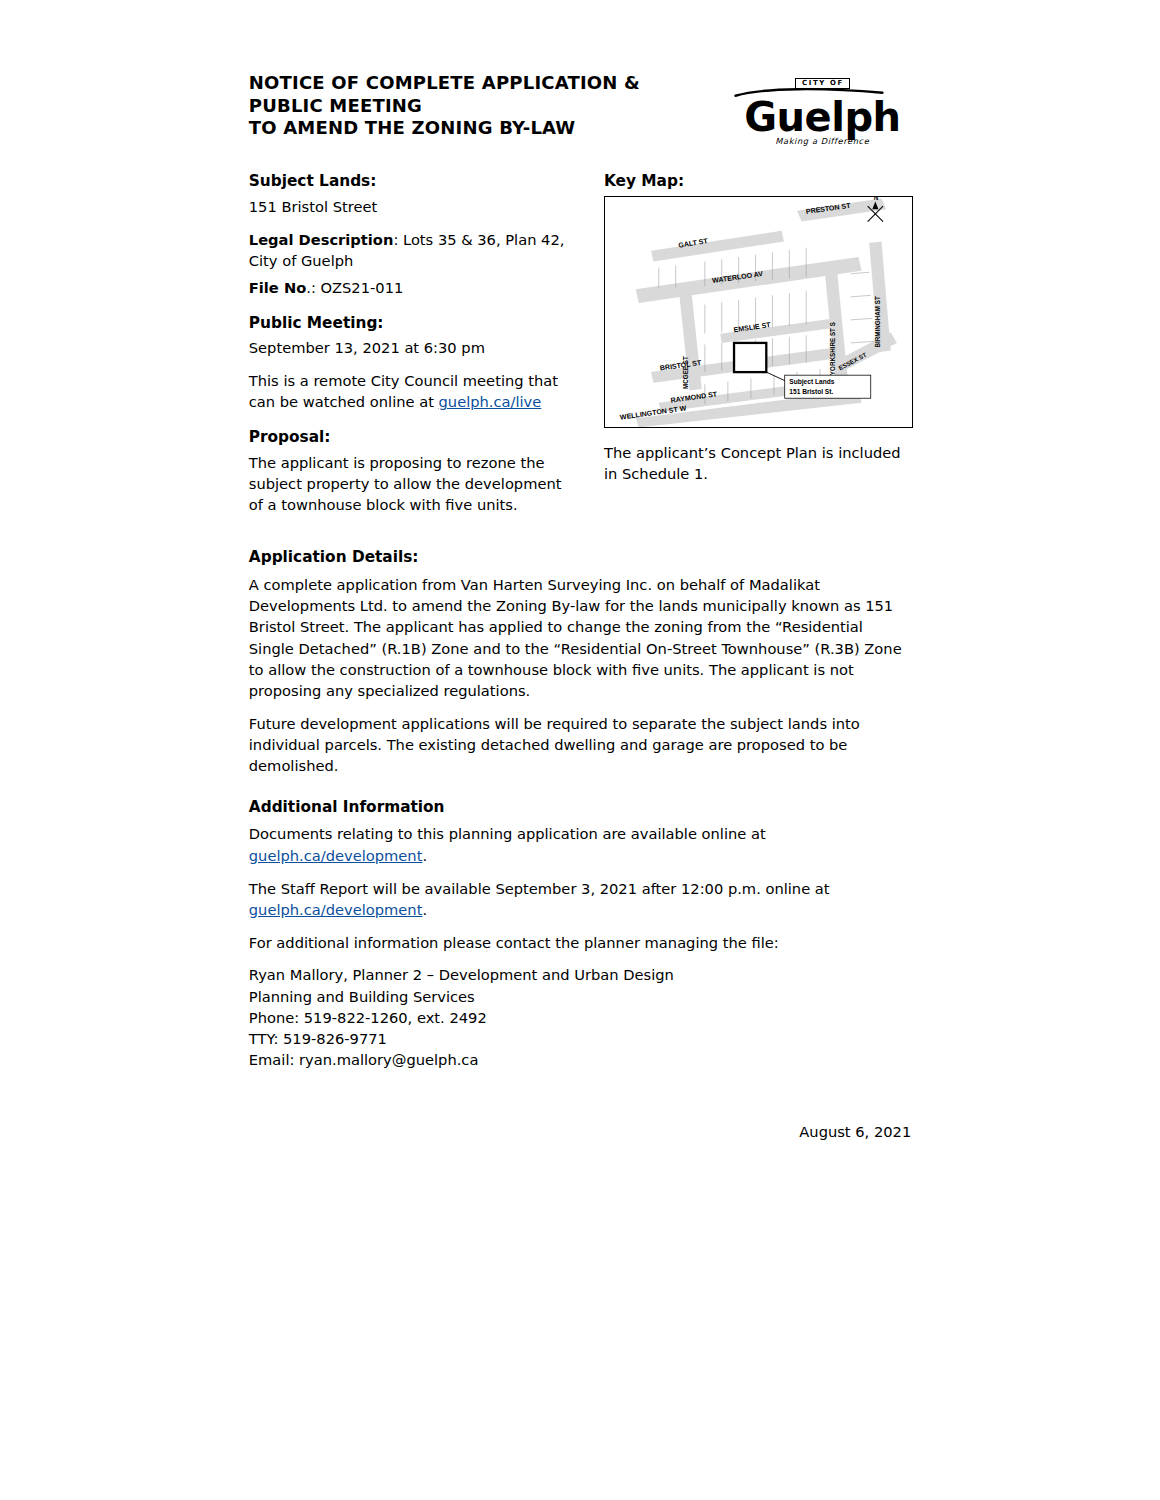Notice of Complete Application & Public Meeting
to Amend the Zoning By-law
CITY OF
Guelph
Making a Difference
Subject Lands:
151 Bristol Street
Legal Description: Lots 35 & 36, Plan 42, City of Guelph
File No.: OZS21-011
Public Meeting:
September 13, 2021 at 6:30 pm
This is a remote City Council meeting that can be watched online at guelph.ca/live
Proposal:
The applicant is proposing to rezone the subject property to allow the development of a townhouse block with five units.
Key Map:
N PRESTON ST GALT ST WATERLOO AV EMSLIE ST BRISTOL ST RAYMOND ST WELLINGTON ST W MCGEE ST YORKSHIRE ST S BIRMINGHAM ST ESSEX ST Subject Lands 151 Bristol St.
The applicant’s Concept Plan is included in Schedule 1.
Application Details:
A complete application from Van Harten Surveying Inc. on behalf of Madalikat Developments Ltd. to amend the Zoning By-law for the lands municipally known as 151 Bristol Street. The applicant has applied to change the zoning from the “Residential Single Detached” (R.1B) Zone and to the “Residential On-Street Townhouse” (R.3B) Zone to allow the construction of a townhouse block with five units. The applicant is not proposing any specialized regulations.
Future development applications will be required to separate the subject lands into individual parcels. The existing detached dwelling and garage are proposed to be demolished.
Additional Information
Documents relating to this planning application are available online at guelph.ca/development.
The Staff Report will be available September 3, 2021 after 12:00 p.m. online at guelph.ca/development.
For additional information please contact the planner managing the file:
Ryan Mallory, Planner 2 – Development and Urban Design
Planning and Building Services
Phone: 519-822-1260, ext. 2492
TTY: 519-826-9771
Email: ryan.mallory@guelph.ca
August 6, 2021